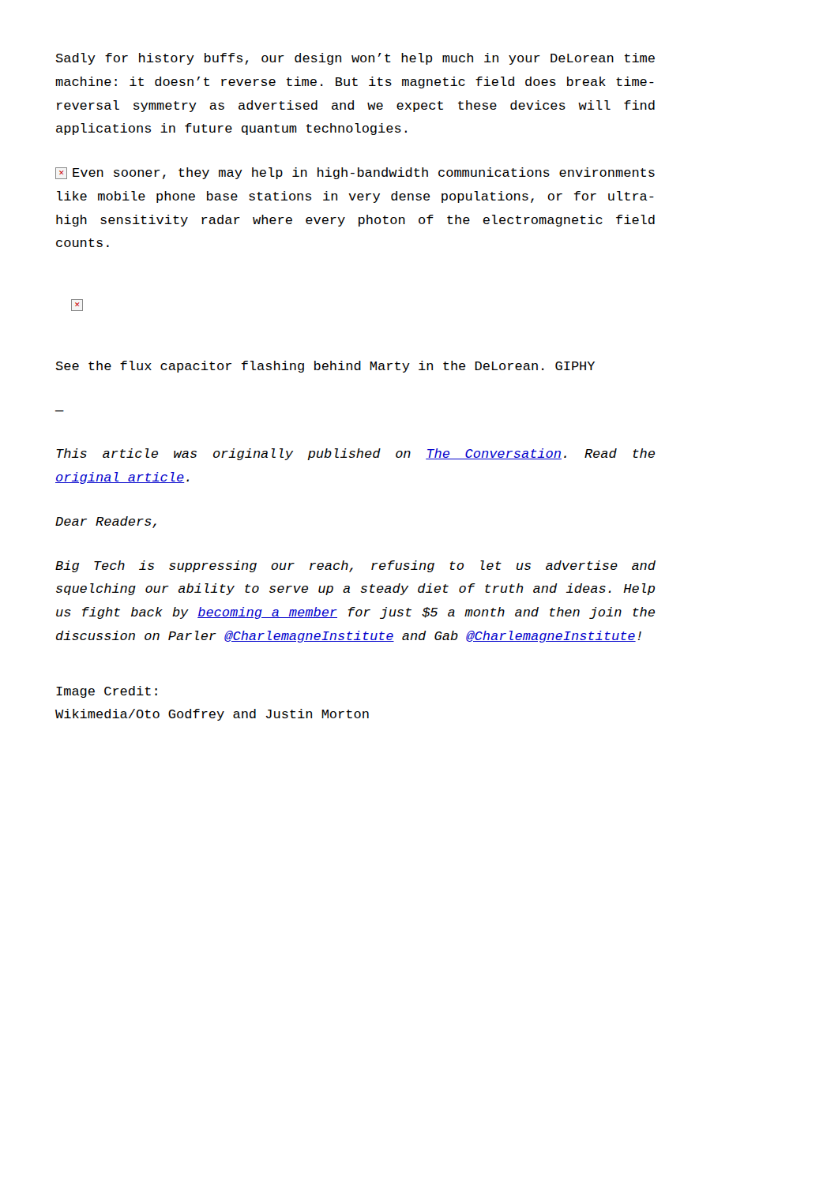Sadly for history buffs, our design won’t help much in your DeLorean time machine: it doesn’t reverse time. But its magnetic field does break time-reversal symmetry as advertised and we expect these devices will find applications in future quantum technologies.
✕Even sooner, they may help in high-bandwidth communications environments like mobile phone base stations in very dense populations, or for ultra-high sensitivity radar where every photon of the electromagnetic field counts.
✕
See the flux capacitor flashing behind Marty in the DeLorean. GIPHY
—
This article was originally published on The Conversation. Read the original article.
Dear Readers,
Big Tech is suppressing our reach, refusing to let us advertise and squelching our ability to serve up a steady diet of truth and ideas. Help us fight back by becoming a member for just $5 a month and then join the discussion on Parler @CharlemagneInstitute and Gab @CharlemagneInstitute!
Image Credit:
Wikimedia/Oto Godfrey and Justin Morton